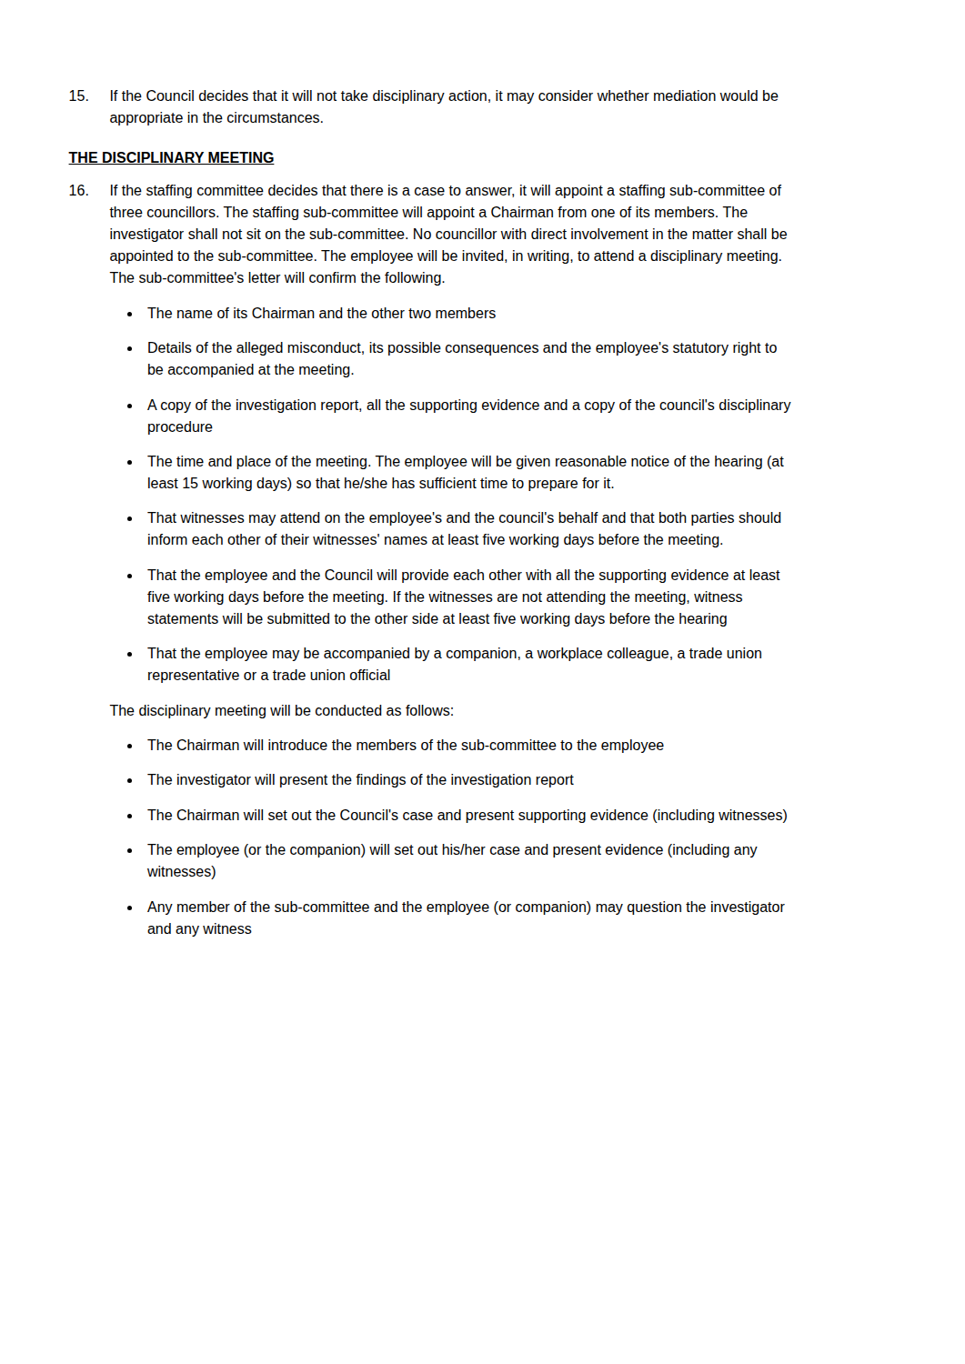15. If the Council decides that it will not take disciplinary action, it may consider whether mediation would be appropriate in the circumstances.
THE DISCIPLINARY MEETING
16. If the staffing committee decides that there is a case to answer, it will appoint a staffing sub-committee of three councillors. The staffing sub-committee will appoint a Chairman from one of its members. The investigator shall not sit on the sub-committee. No councillor with direct involvement in the matter shall be appointed to the sub-committee. The employee will be invited, in writing, to attend a disciplinary meeting. The sub-committee's letter will confirm the following.
The name of its Chairman and the other two members
Details of the alleged misconduct, its possible consequences and the employee's statutory right to be accompanied at the meeting.
A copy of the investigation report, all the supporting evidence and a copy of the council's disciplinary procedure
The time and place of the meeting. The employee will be given reasonable notice of the hearing (at least 15 working days) so that he/she has sufficient time to prepare for it.
That witnesses may attend on the employee's and the council's behalf and that both parties should inform each other of their witnesses' names at least five working days before the meeting.
That the employee and the Council will provide each other with all the supporting evidence at least five working days before the meeting. If the witnesses are not attending the meeting, witness statements will be submitted to the other side at least five working days before the hearing
That the employee may be accompanied by a companion, a workplace colleague, a trade union representative or a trade union official
The disciplinary meeting will be conducted as follows:
The Chairman will introduce the members of the sub-committee to the employee
The investigator will present the findings of the investigation report
The Chairman will set out the Council's case and present supporting evidence (including witnesses)
The employee (or the companion) will set out his/her case and present evidence (including any witnesses)
Any member of the sub-committee and the employee (or companion) may question the investigator and any witness